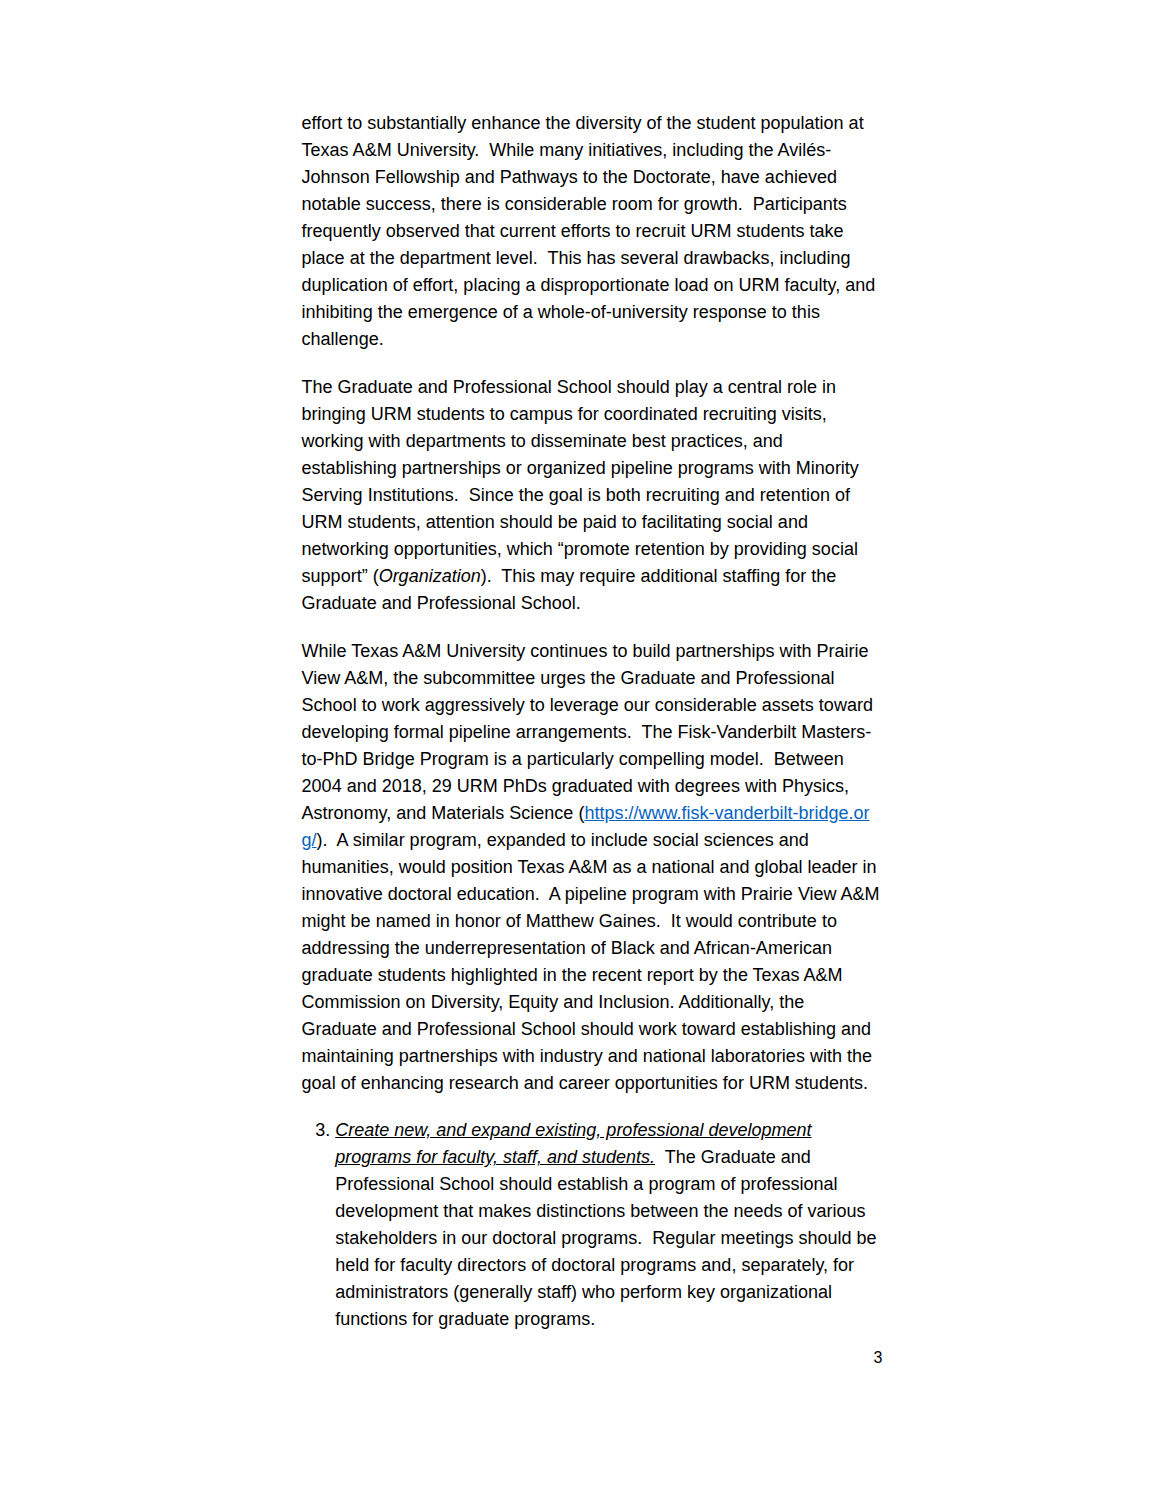effort to substantially enhance the diversity of the student population at Texas A&M University. While many initiatives, including the Avilés-Johnson Fellowship and Pathways to the Doctorate, have achieved notable success, there is considerable room for growth. Participants frequently observed that current efforts to recruit URM students take place at the department level. This has several drawbacks, including duplication of effort, placing a disproportionate load on URM faculty, and inhibiting the emergence of a whole-of-university response to this challenge.
The Graduate and Professional School should play a central role in bringing URM students to campus for coordinated recruiting visits, working with departments to disseminate best practices, and establishing partnerships or organized pipeline programs with Minority Serving Institutions. Since the goal is both recruiting and retention of URM students, attention should be paid to facilitating social and networking opportunities, which “promote retention by providing social support” (Organization). This may require additional staffing for the Graduate and Professional School.
While Texas A&M University continues to build partnerships with Prairie View A&M, the subcommittee urges the Graduate and Professional School to work aggressively to leverage our considerable assets toward developing formal pipeline arrangements. The Fisk-Vanderbilt Masters-to-PhD Bridge Program is a particularly compelling model. Between 2004 and 2018, 29 URM PhDs graduated with degrees with Physics, Astronomy, and Materials Science (https://www.fisk-vanderbilt-bridge.org/). A similar program, expanded to include social sciences and humanities, would position Texas A&M as a national and global leader in innovative doctoral education. A pipeline program with Prairie View A&M might be named in honor of Matthew Gaines. It would contribute to addressing the underrepresentation of Black and African-American graduate students highlighted in the recent report by the Texas A&M Commission on Diversity, Equity and Inclusion. Additionally, the Graduate and Professional School should work toward establishing and maintaining partnerships with industry and national laboratories with the goal of enhancing research and career opportunities for URM students.
Create new, and expand existing, professional development programs for faculty, staff, and students. The Graduate and Professional School should establish a program of professional development that makes distinctions between the needs of various stakeholders in our doctoral programs. Regular meetings should be held for faculty directors of doctoral programs and, separately, for administrators (generally staff) who perform key organizational functions for graduate programs.
3